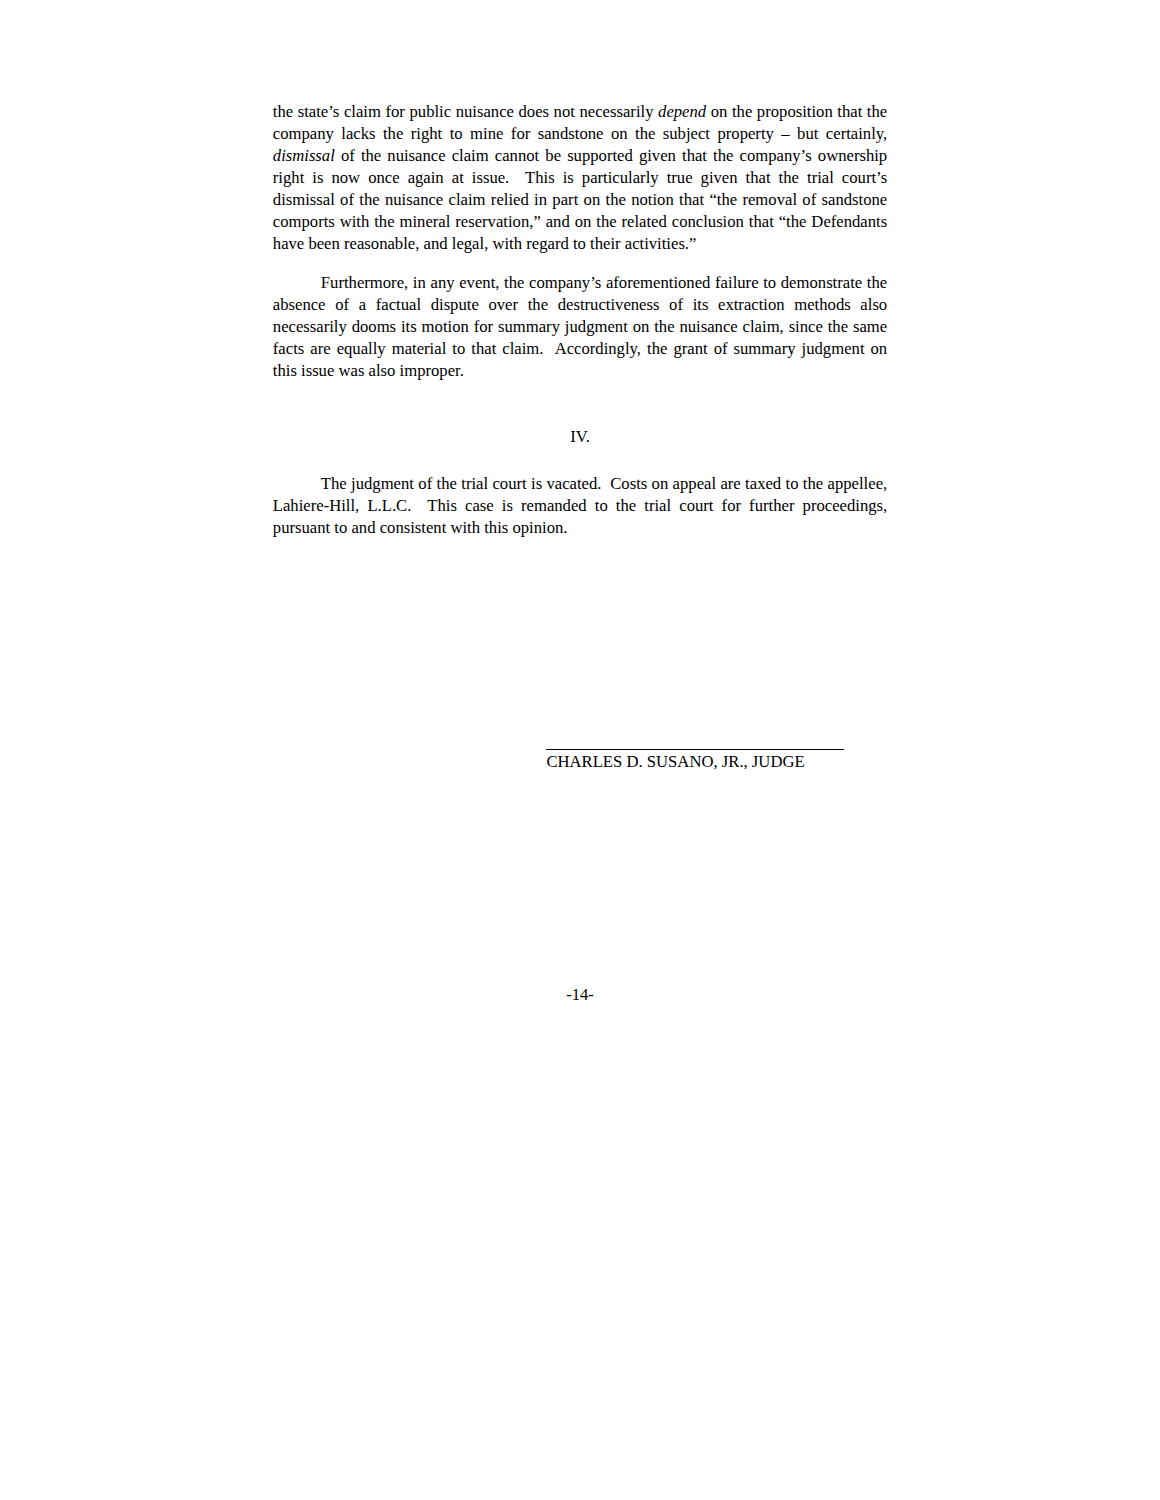the state’s claim for public nuisance does not necessarily depend on the proposition that the company lacks the right to mine for sandstone on the subject property – but certainly, dismissal of the nuisance claim cannot be supported given that the company’s ownership right is now once again at issue. This is particularly true given that the trial court’s dismissal of the nuisance claim relied in part on the notion that “the removal of sandstone comports with the mineral reservation,” and on the related conclusion that “the Defendants have been reasonable, and legal, with regard to their activities.”
Furthermore, in any event, the company’s aforementioned failure to demonstrate the absence of a factual dispute over the destructiveness of its extraction methods also necessarily dooms its motion for summary judgment on the nuisance claim, since the same facts are equally material to that claim. Accordingly, the grant of summary judgment on this issue was also improper.
IV.
The judgment of the trial court is vacated. Costs on appeal are taxed to the appellee, Lahiere-Hill, L.L.C. This case is remanded to the trial court for further proceedings, pursuant to and consistent with this opinion.
CHARLES D. SUSANO, JR., JUDGE
-14-